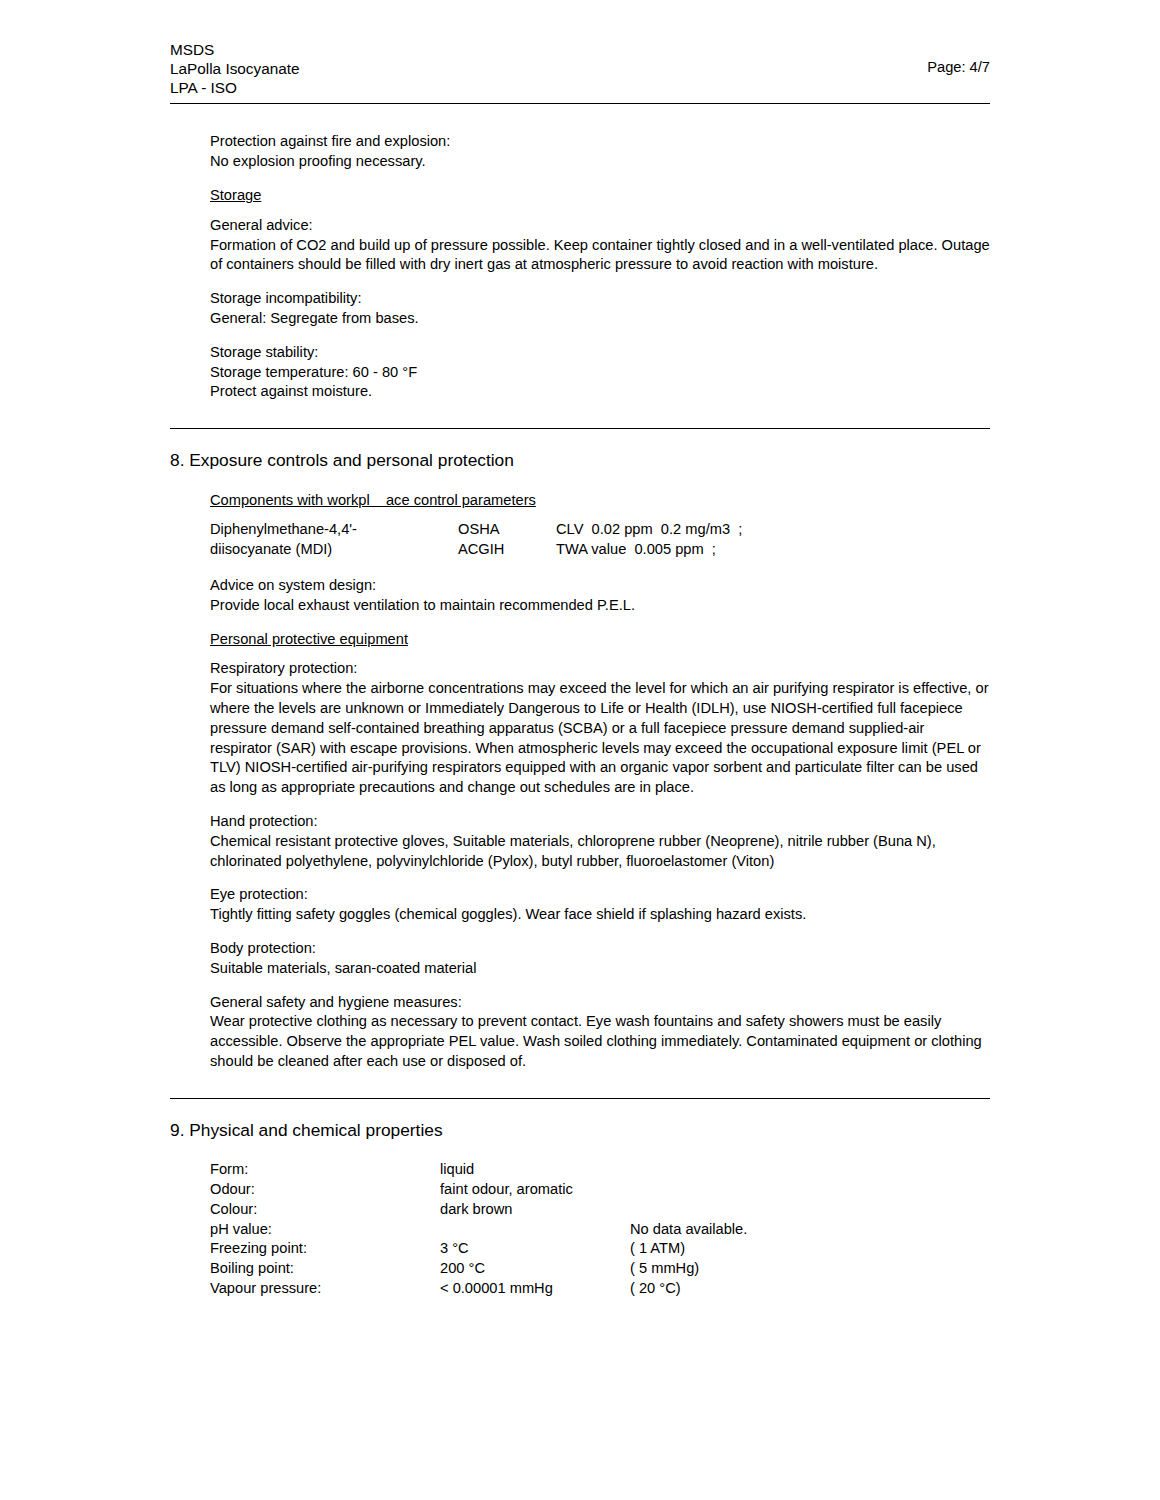MSDS
LaPolla Isocyanate
LPA - ISO
Page: 4/7
Protection against fire and explosion:
No explosion proofing necessary.
Storage
General advice:
Formation of CO2 and build up of pressure possible. Keep container tightly closed and in a well-ventilated place. Outage of containers should be filled with dry inert gas at atmospheric pressure to avoid reaction with moisture.
Storage incompatibility:
General: Segregate from bases.
Storage stability:
Storage temperature: 60 - 80 °F
Protect against moisture.
8. Exposure controls and personal protection
Components with workpl ace control parameters
| Diphenylmethane-4,4'- | OSHA | CLV 0.02 ppm 0.2 mg/m3 ; |
| diisocyanate (MDI) | ACGIH | TWA value 0.005 ppm ; |
Advice on system design:
Provide local exhaust ventilation to maintain recommended P.E.L.
Personal protective equipment
Respiratory protection:
For situations where the airborne concentrations may exceed the level for which an air purifying respirator is effective, or where the levels are unknown or Immediately Dangerous to Life or Health (IDLH), use NIOSH-certified full facepiece pressure demand self-contained breathing apparatus (SCBA) or a full facepiece pressure demand supplied-air respirator (SAR) with escape provisions. When atmospheric levels may exceed the occupational exposure limit (PEL or TLV) NIOSH-certified air-purifying respirators equipped with an organic vapor sorbent and particulate filter can be used as long as appropriate precautions and change out schedules are in place.
Hand protection:
Chemical resistant protective gloves, Suitable materials, chloroprene rubber (Neoprene), nitrile rubber (Buna N), chlorinated polyethylene, polyvinylchloride (Pylox), butyl rubber, fluoroelastomer (Viton)
Eye protection:
Tightly fitting safety goggles (chemical goggles). Wear face shield if splashing hazard exists.
Body protection:
Suitable materials, saran-coated material
General safety and hygiene measures:
Wear protective clothing as necessary to prevent contact. Eye wash fountains and safety showers must be easily accessible. Observe the appropriate PEL value. Wash soiled clothing immediately. Contaminated equipment or clothing should be cleaned after each use or disposed of.
9. Physical and chemical properties
| Form: | liquid | |
| Odour: | faint odour, aromatic | |
| Colour: | dark brown | |
| pH value: | | No data available. |
| Freezing point: | 3 °C | ( 1 ATM) |
| Boiling point: | 200 °C | ( 5 mmHg) |
| Vapour pressure: | < 0.00001 mmHg | ( 20 °C) |